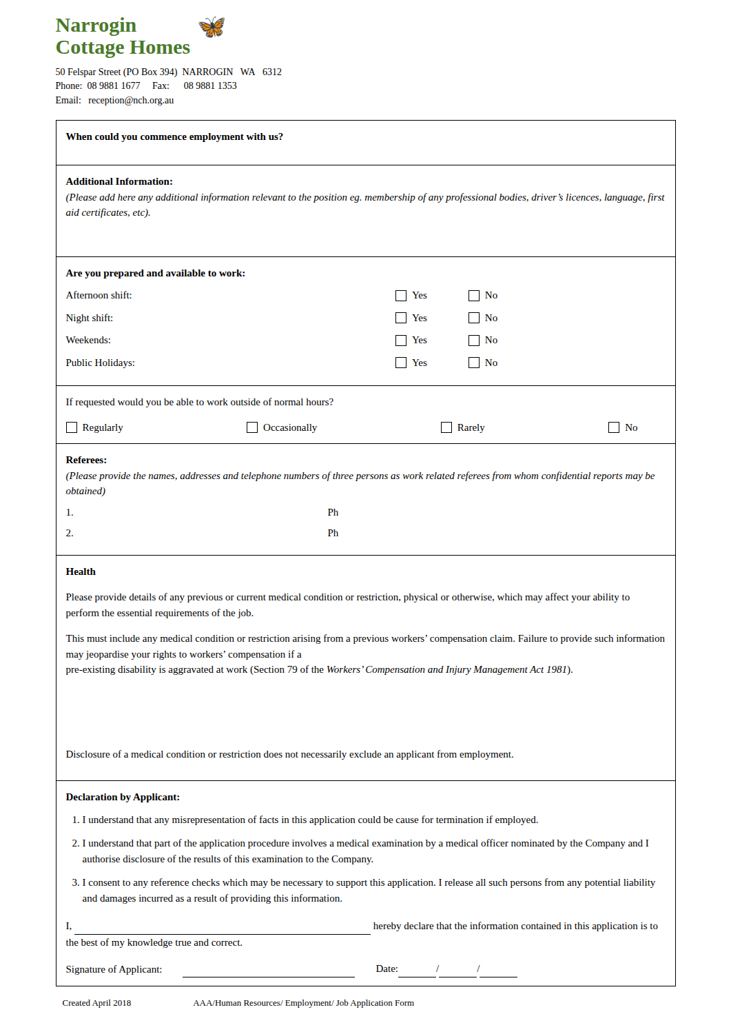Narrogin
Cottage Homes
🦋
50 Felspar Street (PO Box 394) NARROGIN WA 6312
Phone: 08 9881 1677 Fax: 08 9881 1353
Email: reception@nch.org.au
| When could you commence employment with us? |
| Additional Information: (Please add here any additional information relevant to the position eg. membership of any professional bodies, driver’s licences, language, first aid certificates, etc). |
| Are you prepared and available to work: Afternoon shift: Yes No Night shift: Yes No Weekends: Yes No Public Holidays: Yes No |
| If requested would you be able to work outside of normal hours? Regularly Occasionally Rarely No |
| Referees: (Please provide the names, addresses and telephone numbers of three persons as work related referees from whom confidential reports may be obtained) 1. Ph 2. Ph |
| Health Please provide details of any previous or current medical condition or restriction, physical or otherwise, which may affect your ability to perform the essential requirements of the job. This must include any medical condition or restriction arising from a previous workers’ compensation claim. Failure to provide such information may jeopardise your rights to workers’ compensation if a pre-existing disability is aggravated at work (Section 79 of the Workers’ Compensation and Injury Management Act 1981 ). Disclosure of a medical condition or restriction does not necessarily exclude an applicant from employment. |
| Declaration by Applicant: I understand that any misrepresentation of facts in this application could be cause for termination if employed. I understand that part of the application procedure involves a medical examination by a medical officer nominated by the Company and I authorise disclosure of the results of this examination to the Company. I consent to any reference checks which may be necessary to support this application. I release all such persons from any potential liability and damages incurred as a result of providing this information. I, hereby declare that the information contained in this application is to the best of my knowledge true and correct. Signature of Applicant: Date: / / |
Created April 2018
AAA/Human Resources/ Employment/ Job Application Form